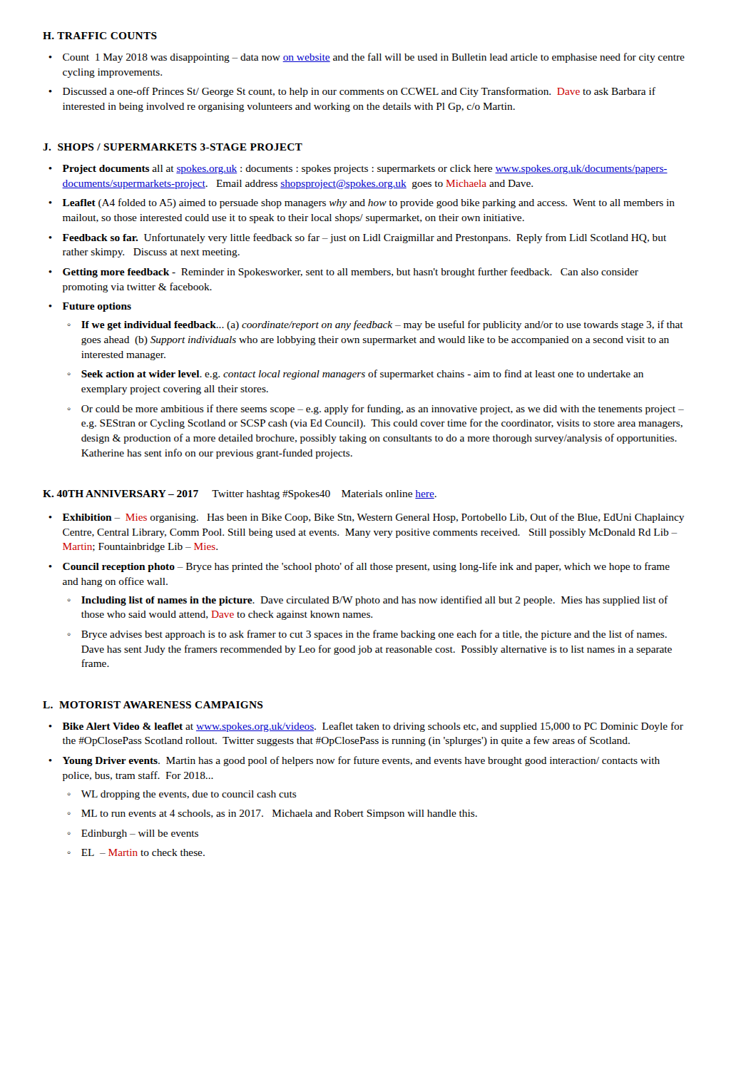H. TRAFFIC COUNTS
Count 1 May 2018 was disappointing – data now on website and the fall will be used in Bulletin lead article to emphasise need for city centre cycling improvements.
Discussed a one-off Princes St/ George St count, to help in our comments on CCWEL and City Transformation. Dave to ask Barbara if interested in being involved re organising volunteers and working on the details with Pl Gp, c/o Martin.
J. SHOPS / SUPERMARKETS 3-STAGE PROJECT
Project documents all at spokes.org.uk : documents : spokes projects : supermarkets or click here www.spokes.org.uk/documents/papers-documents/supermarkets-project. Email address shopsproject@spokes.org.uk goes to Michaela and Dave.
Leaflet (A4 folded to A5) aimed to persuade shop managers why and how to provide good bike parking and access. Went to all members in mailout, so those interested could use it to speak to their local shops/ supermarket, on their own initiative.
Feedback so far. Unfortunately very little feedback so far – just on Lidl Craigmillar and Prestonpans. Reply from Lidl Scotland HQ, but rather skimpy. Discuss at next meeting.
Getting more feedback - Reminder in Spokesworker, sent to all members, but hasn't brought further feedback. Can also consider promoting via twitter & facebook.
Future options
If we get individual feedback... (a) coordinate/report on any feedback – may be useful for publicity and/or to use towards stage 3, if that goes ahead (b) Support individuals who are lobbying their own supermarket and would like to be accompanied on a second visit to an interested manager.
Seek action at wider level. e.g. contact local regional managers of supermarket chains - aim to find at least one to undertake an exemplary project covering all their stores.
Or could be more ambitious if there seems scope – e.g. apply for funding, as an innovative project, as we did with the tenements project – e.g. SEStran or Cycling Scotland or SCSP cash (via Ed Council). This could cover time for the coordinator, visits to store area managers, design & production of a more detailed brochure, possibly taking on consultants to do a more thorough survey/analysis of opportunities. Katherine has sent info on our previous grant-funded projects.
K. 40TH ANNIVERSARY – 2017 Twitter hashtag #Spokes40 Materials online here.
Exhibition – Mies organising. Has been in Bike Coop, Bike Stn, Western General Hosp, Portobello Lib, Out of the Blue, EdUni Chaplaincy Centre, Central Library, Comm Pool. Still being used at events. Many very positive comments received. Still possibly McDonald Rd Lib – Martin; Fountainbridge Lib – Mies.
Council reception photo – Bryce has printed the 'school photo' of all those present, using long-life ink and paper, which we hope to frame and hang on office wall.
Including list of names in the picture. Dave circulated B/W photo and has now identified all but 2 people. Mies has supplied list of those who said would attend, Dave to check against known names.
Bryce advises best approach is to ask framer to cut 3 spaces in the frame backing one each for a title, the picture and the list of names. Dave has sent Judy the framers recommended by Leo for good job at reasonable cost. Possibly alternative is to list names in a separate frame.
L. MOTORIST AWARENESS CAMPAIGNS
Bike Alert Video & leaflet at www.spokes.org.uk/videos. Leaflet taken to driving schools etc, and supplied 15,000 to PC Dominic Doyle for the #OpClosePass Scotland rollout. Twitter suggests that #OpClosePass is running (in 'splurges') in quite a few areas of Scotland.
Young Driver events. Martin has a good pool of helpers now for future events, and events have brought good interaction/ contacts with police, bus, tram staff. For 2018...
WL dropping the events, due to council cash cuts
ML to run events at 4 schools, as in 2017. Michaela and Robert Simpson will handle this.
Edinburgh – will be events
EL – Martin to check these.